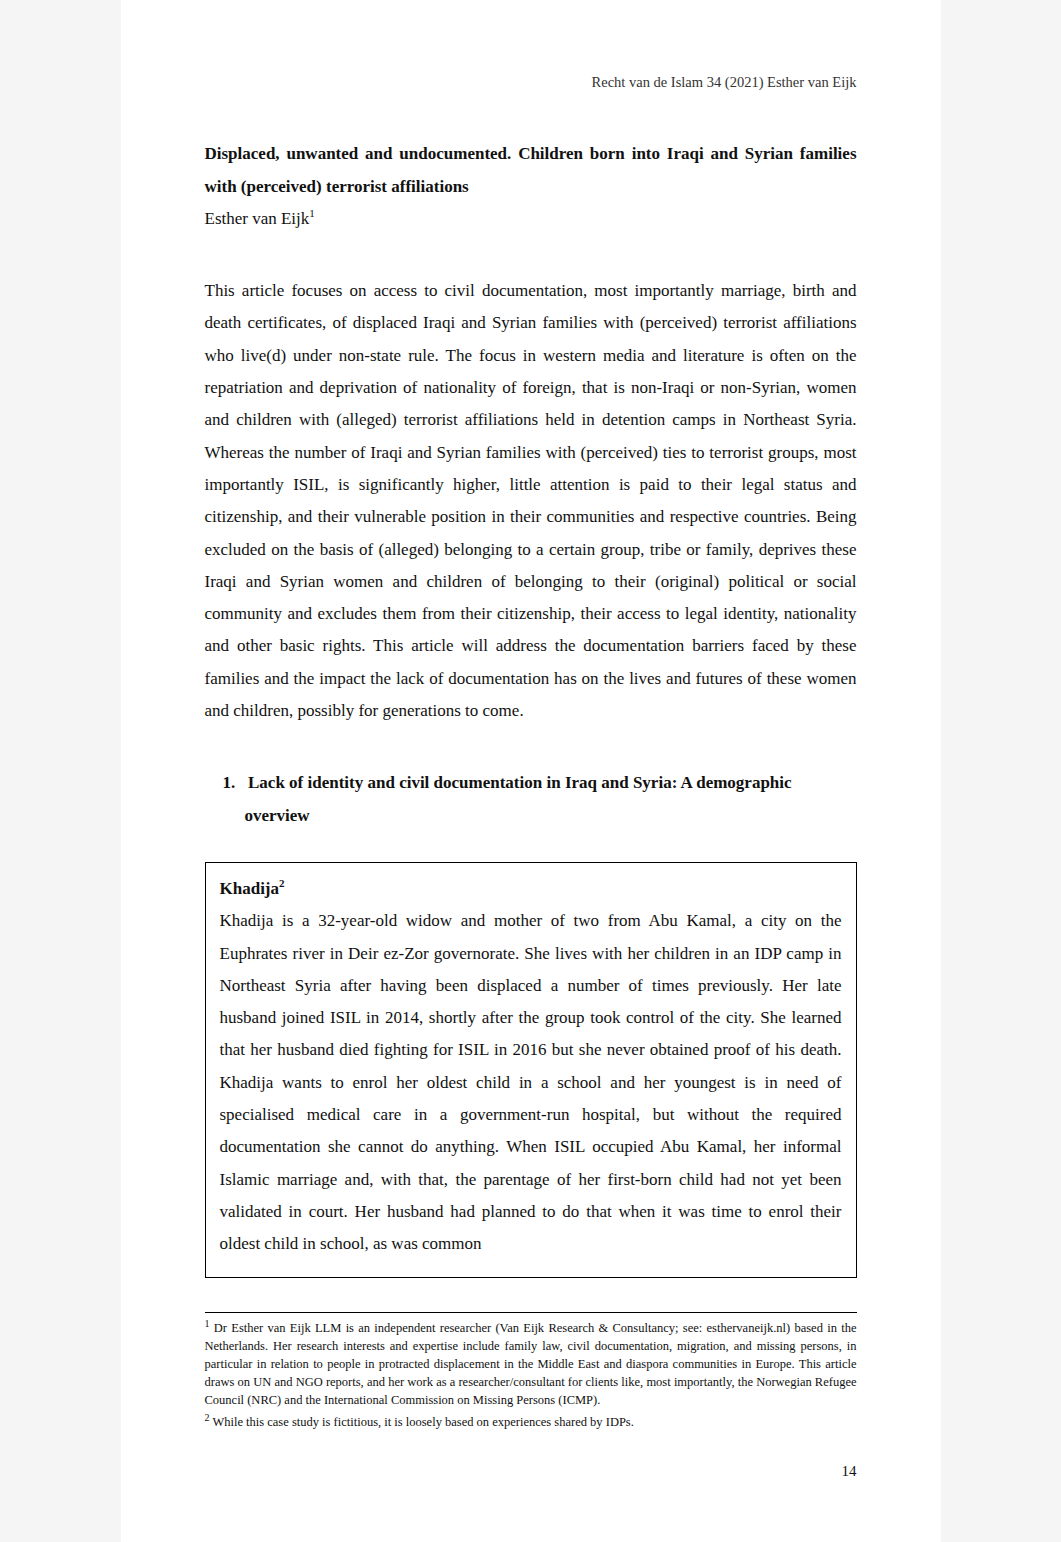Recht van de Islam 34 (2021) Esther van Eijk
Displaced, unwanted and undocumented. Children born into Iraqi and Syrian families with (perceived) terrorist affiliations
Esther van Eijk1
This article focuses on access to civil documentation, most importantly marriage, birth and death certificates, of displaced Iraqi and Syrian families with (perceived) terrorist affiliations who live(d) under non-state rule. The focus in western media and literature is often on the repatriation and deprivation of nationality of foreign, that is non-Iraqi or non-Syrian, women and children with (alleged) terrorist affiliations held in detention camps in Northeast Syria. Whereas the number of Iraqi and Syrian families with (perceived) ties to terrorist groups, most importantly ISIL, is significantly higher, little attention is paid to their legal status and citizenship, and their vulnerable position in their communities and respective countries. Being excluded on the basis of (alleged) belonging to a certain group, tribe or family, deprives these Iraqi and Syrian women and children of belonging to their (original) political or social community and excludes them from their citizenship, their access to legal identity, nationality and other basic rights. This article will address the documentation barriers faced by these families and the impact the lack of documentation has on the lives and futures of these women and children, possibly for generations to come.
1. Lack of identity and civil documentation in Iraq and Syria: A demographic overview
Khadija2
Khadija is a 32-year-old widow and mother of two from Abu Kamal, a city on the Euphrates river in Deir ez-Zor governorate. She lives with her children in an IDP camp in Northeast Syria after having been displaced a number of times previously. Her late husband joined ISIL in 2014, shortly after the group took control of the city. She learned that her husband died fighting for ISIL in 2016 but she never obtained proof of his death. Khadija wants to enrol her oldest child in a school and her youngest is in need of specialised medical care in a government-run hospital, but without the required documentation she cannot do anything. When ISIL occupied Abu Kamal, her informal Islamic marriage and, with that, the parentage of her first-born child had not yet been validated in court. Her husband had planned to do that when it was time to enrol their oldest child in school, as was common
1 Dr Esther van Eijk LLM is an independent researcher (Van Eijk Research & Consultancy; see: esthervaneijk.nl) based in the Netherlands. Her research interests and expertise include family law, civil documentation, migration, and missing persons, in particular in relation to people in protracted displacement in the Middle East and diaspora communities in Europe. This article draws on UN and NGO reports, and her work as a researcher/consultant for clients like, most importantly, the Norwegian Refugee Council (NRC) and the International Commission on Missing Persons (ICMP).
2 While this case study is fictitious, it is loosely based on experiences shared by IDPs.
14